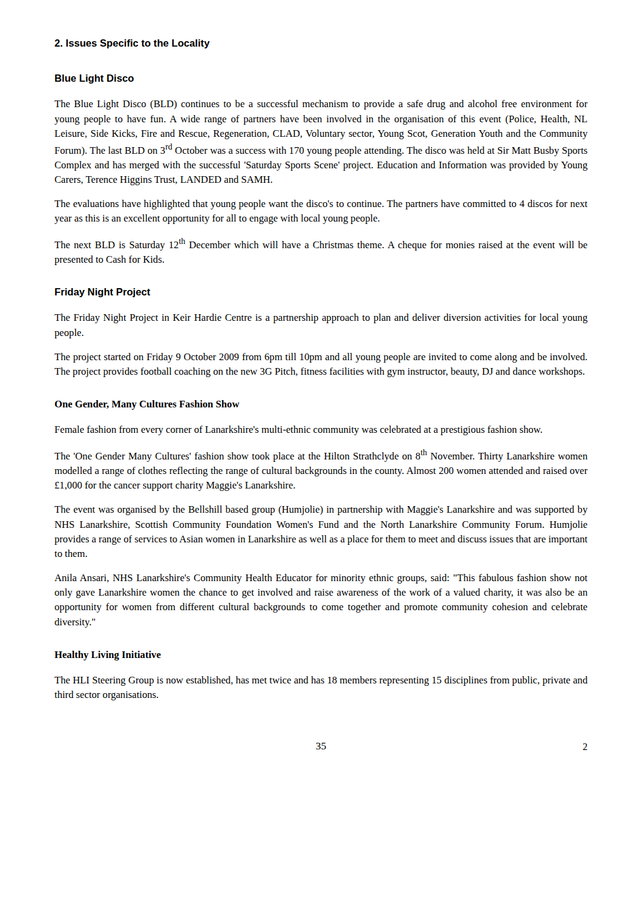2. Issues Specific to the Locality
Blue Light Disco
The Blue Light Disco (BLD) continues to be a successful mechanism to provide a safe drug and alcohol free environment for young people to have fun. A wide range of partners have been involved in the organisation of this event (Police, Health, NL Leisure, Side Kicks, Fire and Rescue, Regeneration, CLAD, Voluntary sector, Young Scot, Generation Youth and the Community Forum). The last BLD on 3rd October was a success with 170 young people attending. The disco was held at Sir Matt Busby Sports Complex and has merged with the successful 'Saturday Sports Scene' project. Education and Information was provided by Young Carers, Terence Higgins Trust, LANDED and SAMH.
The evaluations have highlighted that young people want the disco's to continue. The partners have committed to 4 discos for next year as this is an excellent opportunity for all to engage with local young people.
The next BLD is Saturday 12th December which will have a Christmas theme. A cheque for monies raised at the event will be presented to Cash for Kids.
Friday Night Project
The Friday Night Project in Keir Hardie Centre is a partnership approach to plan and deliver diversion activities for local young people.
The project started on Friday 9 October 2009 from 6pm till 10pm and all young people are invited to come along and be involved. The project provides football coaching on the new 3G Pitch, fitness facilities with gym instructor, beauty, DJ and dance workshops.
One Gender, Many Cultures Fashion Show
Female fashion from every corner of Lanarkshire's multi-ethnic community was celebrated at a prestigious fashion show.
The 'One Gender Many Cultures' fashion show took place at the Hilton Strathclyde on 8th November. Thirty Lanarkshire women modelled a range of clothes reflecting the range of cultural backgrounds in the county. Almost 200 women attended and raised over £1,000 for the cancer support charity Maggie's Lanarkshire.
The event was organised by the Bellshill based group (Humjolie) in partnership with Maggie's Lanarkshire and was supported by NHS Lanarkshire, Scottish Community Foundation Women's Fund and the North Lanarkshire Community Forum. Humjolie provides a range of services to Asian women in Lanarkshire as well as a place for them to meet and discuss issues that are important to them.
Anila Ansari, NHS Lanarkshire's Community Health Educator for minority ethnic groups, said: "This fabulous fashion show not only gave Lanarkshire women the chance to get involved and raise awareness of the work of a valued charity, it was also be an opportunity for women from different cultural backgrounds to come together and promote community cohesion and celebrate diversity."
Healthy Living Initiative
The HLI Steering Group is now established, has met twice and has 18 members representing 15 disciplines from public, private and third sector organisations.
35 2